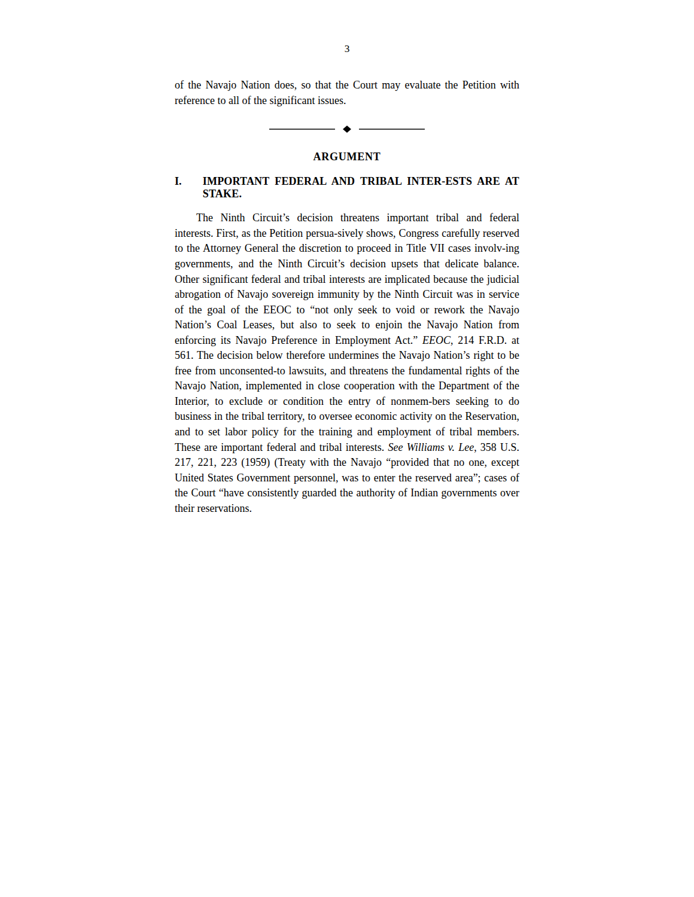3
of the Navajo Nation does, so that the Court may evaluate the Petition with reference to all of the significant issues.
ARGUMENT
I.
IMPORTANT FEDERAL AND TRIBAL INTER‑ESTS ARE AT STAKE.
The Ninth Circuit’s decision threatens important tribal and federal interests. First, as the Petition persua‑sively shows, Congress carefully reserved to the Attorney General the discretion to proceed in Title VII cases involv‑ing governments, and the Ninth Circuit’s decision upsets that delicate balance. Other significant federal and tribal interests are implicated because the judicial abrogation of Navajo sovereign immunity by the Ninth Circuit was in service of the goal of the EEOC to “not only seek to void or rework the Navajo Nation’s Coal Leases, but also to seek to enjoin the Navajo Nation from enforcing its Navajo Preference in Employment Act.” EEOC, 214 F.R.D. at 561. The decision below therefore undermines the Navajo Nation’s right to be free from unconsented-to lawsuits, and threatens the fundamental rights of the Navajo Nation, implemented in close cooperation with the Department of the Interior, to exclude or condition the entry of nonmem‑bers seeking to do business in the tribal territory, to oversee economic activity on the Reservation, and to set labor policy for the training and employment of tribal members. These are important federal and tribal interests. See Williams v. Lee, 358 U.S. 217, 221, 223 (1959) (Treaty with the Navajo “provided that no one, except United States Government personnel, was to enter the reserved area”; cases of the Court “have consistently guarded the authority of Indian governments over their reservations.